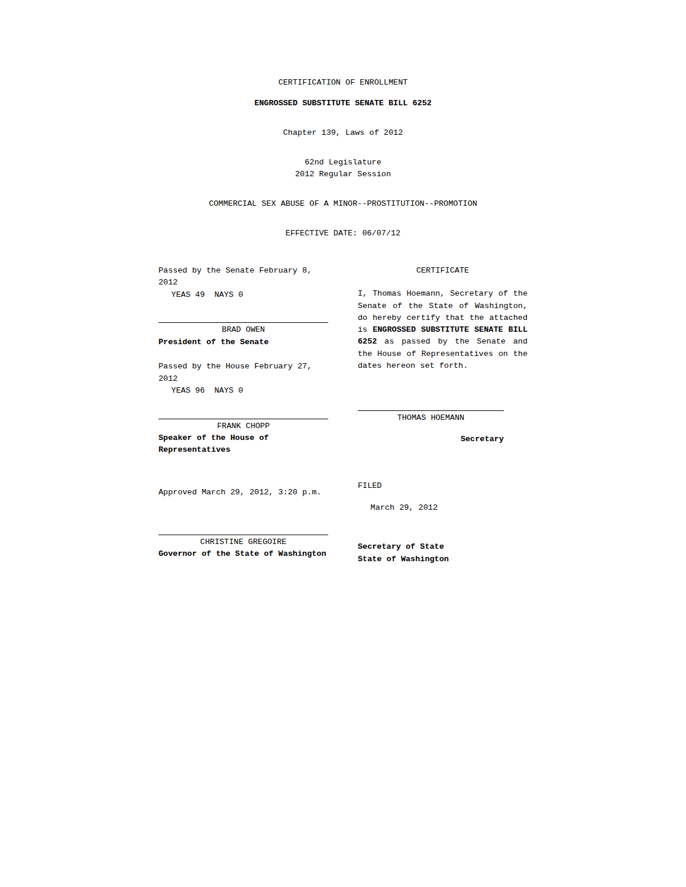CERTIFICATION OF ENROLLMENT
ENGROSSED SUBSTITUTE SENATE BILL 6252
Chapter 139, Laws of 2012
62nd Legislature
2012 Regular Session
COMMERCIAL SEX ABUSE OF A MINOR--PROSTITUTION--PROMOTION
EFFECTIVE DATE: 06/07/12
Passed by the Senate February 8, 2012
YEAS 49 NAYS 0
BRAD OWEN
President of the Senate
Passed by the House February 27, 2012
YEAS 96 NAYS 0
FRANK CHOPP
Speaker of the House of Representatives
Approved March 29, 2012, 3:20 p.m.
CHRISTINE GREGOIRE
Governor of the State of Washington
CERTIFICATE
I, Thomas Hoemann, Secretary of the Senate of the State of Washington, do hereby certify that the attached is ENGROSSED SUBSTITUTE SENATE BILL 6252 as passed by the Senate and the House of Representatives on the dates hereon set forth.
THOMAS HOEMANN
Secretary
FILED
March 29, 2012
Secretary of State
State of Washington